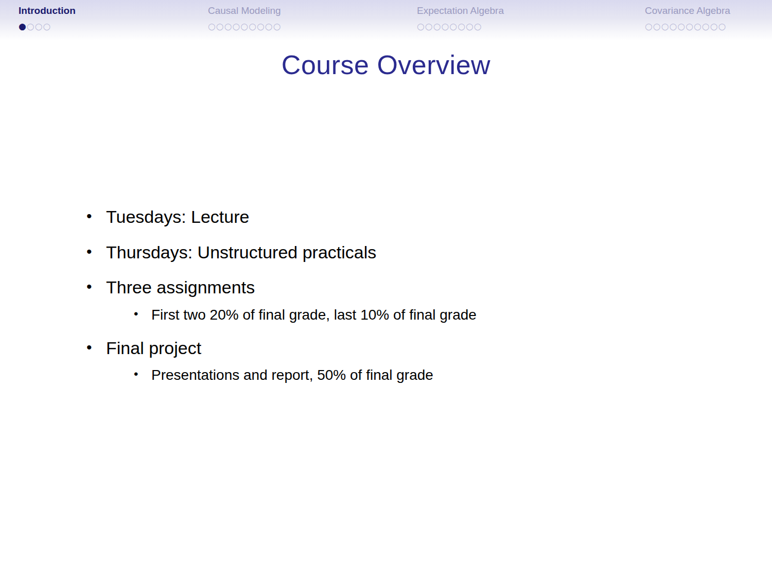Introduction ●○○○
Causal Modeling ○○○○○○○○○
Expectation Algebra ○○○○○○○○
Covariance Algebra ○○○○○○○○○○
Course Overview
Tuesdays: Lecture
Thursdays: Unstructured practicals
Three assignments
First two 20% of final grade, last 10% of final grade
Final project
Presentations and report, 50% of final grade